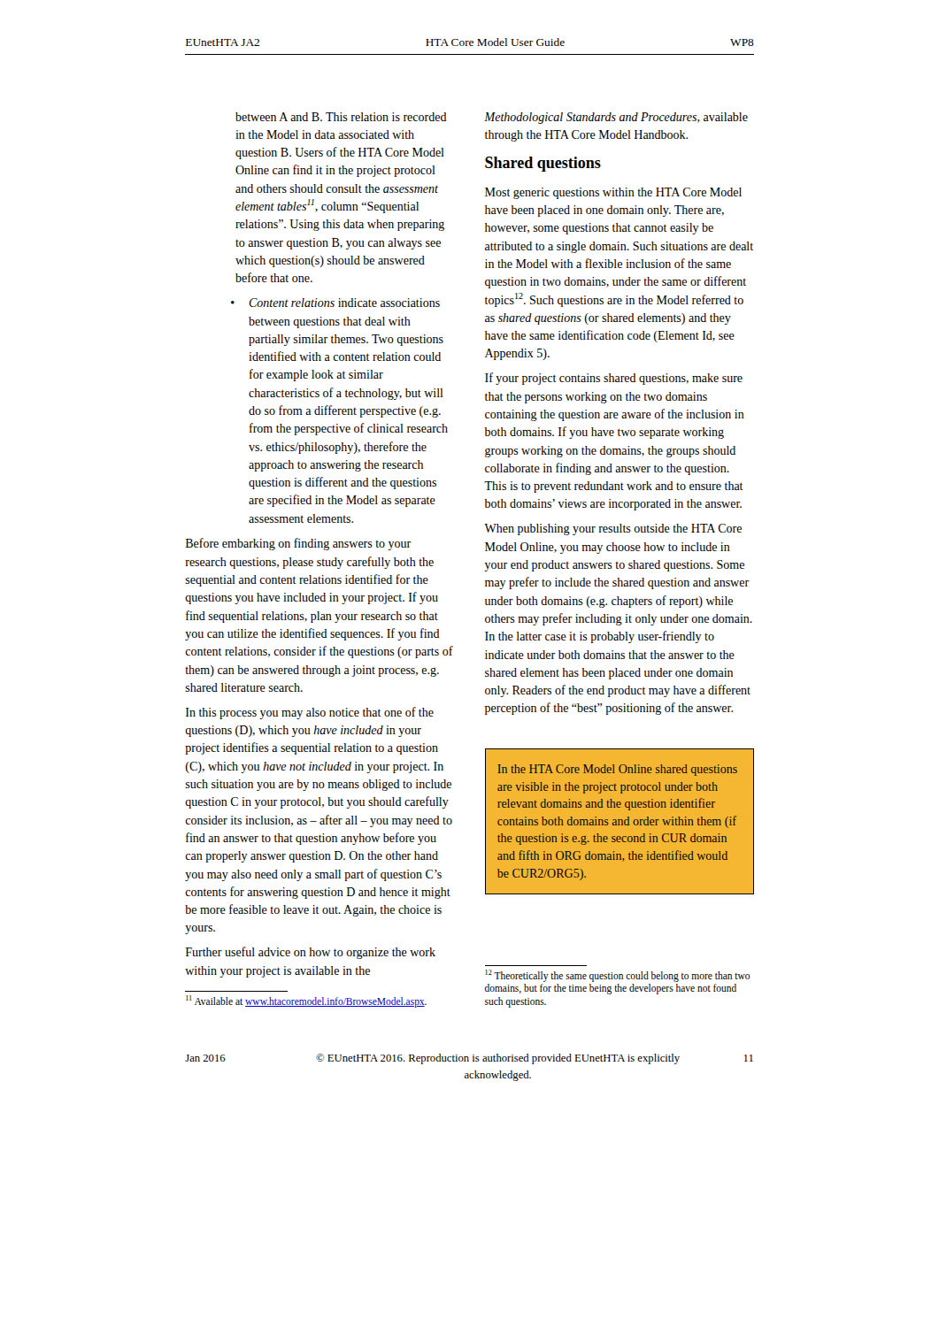EUnetHTA JA2
HTA Core Model User Guide
WP8
between A and B. This relation is recorded in the Model in data associated with question B. Users of the HTA Core Model Online can find it in the project protocol and others should consult the assessment element tables11, column “Sequential relations”. Using this data when preparing to answer question B, you can always see which question(s) should be answered before that one.
Content relations indicate associations between questions that deal with partially similar themes. Two questions identified with a content relation could for example look at similar characteristics of a technology, but will do so from a different perspective (e.g. from the perspective of clinical research vs. ethics/philosophy), therefore the approach to answering the research question is different and the questions are specified in the Model as separate assessment elements.
Before embarking on finding answers to your research questions, please study carefully both the sequential and content relations identified for the questions you have included in your project. If you find sequential relations, plan your research so that you can utilize the identified sequences. If you find content relations, consider if the questions (or parts of them) can be answered through a joint process, e.g. shared literature search.
In this process you may also notice that one of the questions (D), which you have included in your project identifies a sequential relation to a question (C), which you have not included in your project. In such situation you are by no means obliged to include question C in your protocol, but you should carefully consider its inclusion, as – after all – you may need to find an answer to that question anyhow before you can properly answer question D. On the other hand you may also need only a small part of question C’s contents for answering question D and hence it might be more feasible to leave it out. Again, the choice is yours.
Further useful advice on how to organize the work within your project is available in the
11 Available at www.htacoremodel.info/BrowseModel.aspx.
Methodological Standards and Procedures, available through the HTA Core Model Handbook.
Shared questions
Most generic questions within the HTA Core Model have been placed in one domain only. There are, however, some questions that cannot easily be attributed to a single domain. Such situations are dealt in the Model with a flexible inclusion of the same question in two domains, under the same or different topics12. Such questions are in the Model referred to as shared questions (or shared elements) and they have the same identification code (Element Id, see Appendix 5).
If your project contains shared questions, make sure that the persons working on the two domains containing the question are aware of the inclusion in both domains. If you have two separate working groups working on the domains, the groups should collaborate in finding and answer to the question. This is to prevent redundant work and to ensure that both domains’ views are incorporated in the answer.
When publishing your results outside the HTA Core Model Online, you may choose how to include in your end product answers to shared questions. Some may prefer to include the shared question and answer under both domains (e.g. chapters of report) while others may prefer including it only under one domain. In the latter case it is probably user-friendly to indicate under both domains that the answer to the shared element has been placed under one domain only. Readers of the end product may have a different perception of the “best” positioning of the answer.
In the HTA Core Model Online shared questions are visible in the project protocol under both relevant domains and the question identifier contains both domains and order within them (if the question is e.g. the second in CUR domain and fifth in ORG domain, the identified would be CUR2/ORG5).
12 Theoretically the same question could belong to more than two domains, but for the time being the developers have not found such questions.
Jan 2016
© EUnetHTA 2016. Reproduction is authorised provided EUnetHTA is explicitly acknowledged.
11